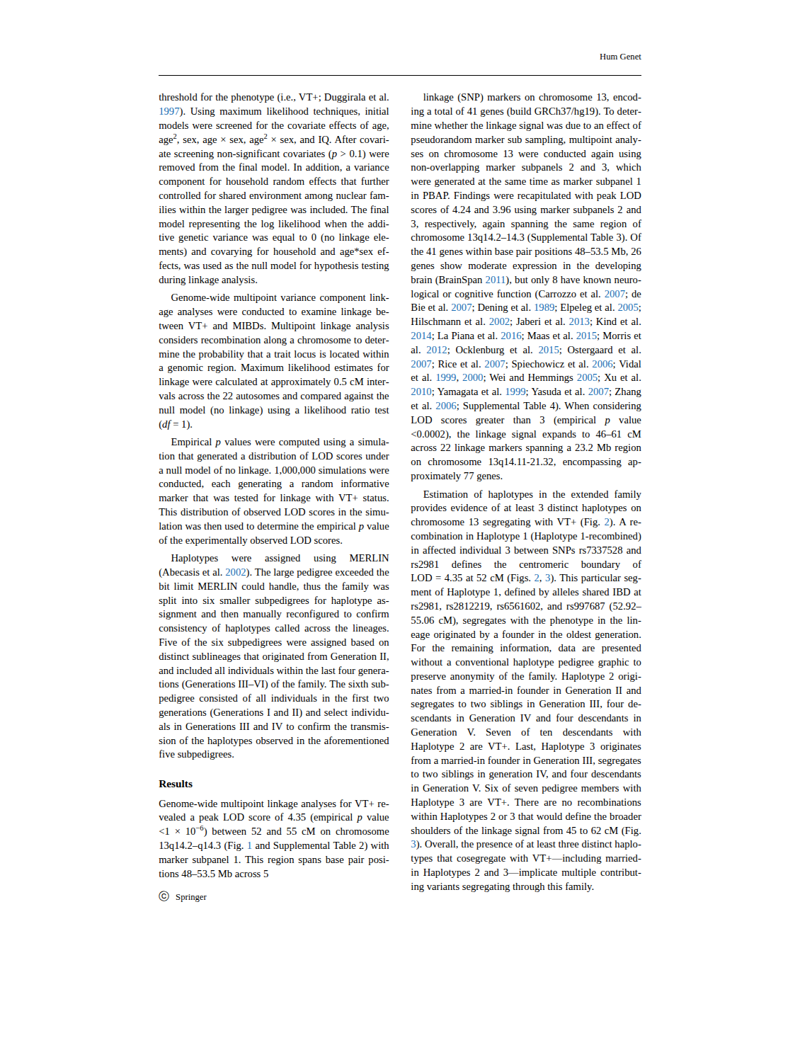Hum Genet
threshold for the phenotype (i.e., VT+; Duggirala et al. 1997). Using maximum likelihood techniques, initial models were screened for the covariate effects of age, age2, sex, age × sex, age2 × sex, and IQ. After covariate screening non-significant covariates (p > 0.1) were removed from the final model. In addition, a variance component for household random effects that further controlled for shared environment among nuclear families within the larger pedigree was included. The final model representing the log likelihood when the additive genetic variance was equal to 0 (no linkage elements) and covarying for household and age*sex effects, was used as the null model for hypothesis testing during linkage analysis.
Genome-wide multipoint variance component linkage analyses were conducted to examine linkage between VT+ and MIBDs. Multipoint linkage analysis considers recombination along a chromosome to determine the probability that a trait locus is located within a genomic region. Maximum likelihood estimates for linkage were calculated at approximately 0.5 cM intervals across the 22 autosomes and compared against the null model (no linkage) using a likelihood ratio test (df = 1).
Empirical p values were computed using a simulation that generated a distribution of LOD scores under a null model of no linkage. 1,000,000 simulations were conducted, each generating a random informative marker that was tested for linkage with VT+ status. This distribution of observed LOD scores in the simulation was then used to determine the empirical p value of the experimentally observed LOD scores.
Haplotypes were assigned using MERLIN (Abecasis et al. 2002). The large pedigree exceeded the bit limit MERLIN could handle, thus the family was split into six smaller subpedigrees for haplotype assignment and then manually reconfigured to confirm consistency of haplotypes called across the lineages. Five of the six subpedigrees were assigned based on distinct sublineages that originated from Generation II, and included all individuals within the last four generations (Generations III–VI) of the family. The sixth subpedigree consisted of all individuals in the first two generations (Generations I and II) and select individuals in Generations III and IV to confirm the transmission of the haplotypes observed in the aforementioned five subpedigrees.
Results
Genome-wide multipoint linkage analyses for VT+ revealed a peak LOD score of 4.35 (empirical p value <1 × 10−6) between 52 and 55 cM on chromosome 13q14.2–q14.3 (Fig. 1 and Supplemental Table 2) with marker subpanel 1. This region spans base pair positions 48–53.5 Mb across 5
linkage (SNP) markers on chromosome 13, encoding a total of 41 genes (build GRCh37/hg19). To determine whether the linkage signal was due to an effect of pseudorandom marker sub sampling, multipoint analyses on chromosome 13 were conducted again using non-overlapping marker subpanels 2 and 3, which were generated at the same time as marker subpanel 1 in PBAP. Findings were recapitulated with peak LOD scores of 4.24 and 3.96 using marker subpanels 2 and 3, respectively, again spanning the same region of chromosome 13q14.2–14.3 (Supplemental Table 3). Of the 41 genes within base pair positions 48–53.5 Mb, 26 genes show moderate expression in the developing brain (BrainSpan 2011), but only 8 have known neurological or cognitive function (Carrozzo et al. 2007; de Bie et al. 2007; Dening et al. 1989; Elpeleg et al. 2005; Hilschmann et al. 2002; Jaberi et al. 2013; Kind et al. 2014; La Piana et al. 2016; Maas et al. 2015; Morris et al. 2012; Ocklenburg et al. 2015; Ostergaard et al. 2007; Rice et al. 2007; Spiechowicz et al. 2006; Vidal et al. 1999, 2000; Wei and Hemmings 2005; Xu et al. 2010; Yamagata et al. 1999; Yasuda et al. 2007; Zhang et al. 2006; Supplemental Table 4). When considering LOD scores greater than 3 (empirical p value <0.0002), the linkage signal expands to 46–61 cM across 22 linkage markers spanning a 23.2 Mb region on chromosome 13q14.11-21.32, encompassing approximately 77 genes.
Estimation of haplotypes in the extended family provides evidence of at least 3 distinct haplotypes on chromosome 13 segregating with VT+ (Fig. 2). A recombination in Haplotype 1 (Haplotype 1-recombined) in affected individual 3 between SNPs rs7337528 and rs2981 defines the centromeric boundary of LOD = 4.35 at 52 cM (Figs. 2, 3). This particular segment of Haplotype 1, defined by alleles shared IBD at rs2981, rs2812219, rs6561602, and rs997687 (52.92–55.06 cM), segregates with the phenotype in the lineage originated by a founder in the oldest generation. For the remaining information, data are presented without a conventional haplotype pedigree graphic to preserve anonymity of the family. Haplotype 2 originates from a married-in founder in Generation II and segregates to two siblings in Generation III, four descendants in Generation IV and four descendants in Generation V. Seven of ten descendants with Haplotype 2 are VT+. Last, Haplotype 3 originates from a married-in founder in Generation III, segregates to two siblings in generation IV, and four descendants in Generation V. Six of seven pedigree members with Haplotype 3 are VT+. There are no recombinations within Haplotypes 2 or 3 that would define the broader shoulders of the linkage signal from 45 to 62 cM (Fig. 3). Overall, the presence of at least three distinct haplotypes that cosegregate with VT+—including married-in Haplotypes 2 and 3—implicate multiple contributing variants segregating through this family.
ⓒ Springer